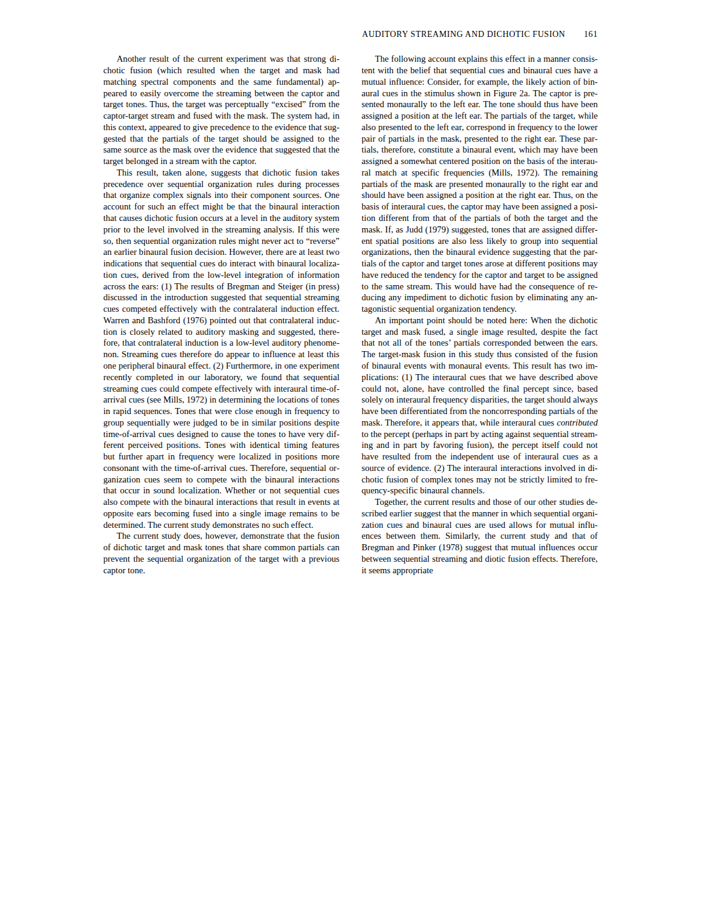AUDITORY STREAMING AND DICHOTIC FUSION161
Another result of the current experiment was that strong dichotic fusion (which resulted when the target and mask had matching spectral components and the same fundamental) appeared to easily overcome the streaming between the captor and target tones. Thus, the target was perceptually “excised” from the captor-target stream and fused with the mask. The system had, in this context, appeared to give precedence to the evidence that suggested that the partials of the target should be assigned to the same source as the mask over the evidence that suggested that the target belonged in a stream with the captor.
This result, taken alone, suggests that dichotic fusion takes precedence over sequential organization rules during processes that organize complex signals into their component sources. One account for such an effect might be that the binaural interaction that causes dichotic fusion occurs at a level in the auditory system prior to the level involved in the streaming analysis. If this were so, then sequential organization rules might never act to “reverse” an earlier binaural fusion decision. However, there are at least two indications that sequential cues do interact with binaural localization cues, derived from the low-level integration of information across the ears: (1) The results of Bregman and Steiger (in press) discussed in the introduction suggested that sequential streaming cues competed effectively with the contralateral induction effect. Warren and Bashford (1976) pointed out that contralateral induction is closely related to auditory masking and suggested, therefore, that contralateral induction is a low-level auditory phenomenon. Streaming cues therefore do appear to influence at least this one peripheral binaural effect. (2) Furthermore, in one experiment recently completed in our laboratory, we found that sequential streaming cues could compete effectively with interaural time-of-arrival cues (see Mills, 1972) in determining the locations of tones in rapid sequences. Tones that were close enough in frequency to group sequentially were judged to be in similar positions despite time-of-arrival cues designed to cause the tones to have very different perceived positions. Tones with identical timing features but further apart in frequency were localized in positions more consonant with the time-of-arrival cues. Therefore, sequential organization cues seem to compete with the binaural interactions that occur in sound localization. Whether or not sequential cues also compete with the binaural interactions that result in events at opposite ears becoming fused into a single image remains to be determined. The current study demonstrates no such effect.
The current study does, however, demonstrate that the fusion of dichotic target and mask tones that share common partials can prevent the sequential organization of the target with a previous captor tone.
The following account explains this effect in a manner consistent with the belief that sequential cues and binaural cues have a mutual influence: Consider, for example, the likely action of binaural cues in the stimulus shown in Figure 2a. The captor is presented monaurally to the left ear. The tone should thus have been assigned a position at the left ear. The partials of the target, while also presented to the left ear, correspond in frequency to the lower pair of partials in the mask, presented to the right ear. These partials, therefore, constitute a binaural event, which may have been assigned a somewhat centered position on the basis of the interaural match at specific frequencies (Mills, 1972). The remaining partials of the mask are presented monaurally to the right ear and should have been assigned a position at the right ear. Thus, on the basis of interaural cues, the captor may have been assigned a position different from that of the partials of both the target and the mask. If, as Judd (1979) suggested, tones that are assigned different spatial positions are also less likely to group into sequential organizations, then the binaural evidence suggesting that the partials of the captor and target tones arose at different positions may have reduced the tendency for the captor and target to be assigned to the same stream. This would have had the consequence of reducing any impediment to dichotic fusion by eliminating any antagonistic sequential organization tendency.
An important point should be noted here: When the dichotic target and mask fused, a single image resulted, despite the fact that not all of the tones’ partials corresponded between the ears. The target-mask fusion in this study thus consisted of the fusion of binaural events with monaural events. This result has two implications: (1) The interaural cues that we have described above could not, alone, have controlled the final percept since, based solely on interaural frequency disparities, the target should always have been differentiated from the noncorresponding partials of the mask. Therefore, it appears that, while interaural cues contributed to the percept (perhaps in part by acting against sequential streaming and in part by favoring fusion), the percept itself could not have resulted from the independent use of interaural cues as a source of evidence. (2) The interaural interactions involved in dichotic fusion of complex tones may not be strictly limited to frequency-specific binaural channels.
Together, the current results and those of our other studies described earlier suggest that the manner in which sequential organization cues and binaural cues are used allows for mutual influences between them. Similarly, the current study and that of Bregman and Pinker (1978) suggest that mutual influences occur between sequential streaming and diotic fusion effects. Therefore, it seems appropriate